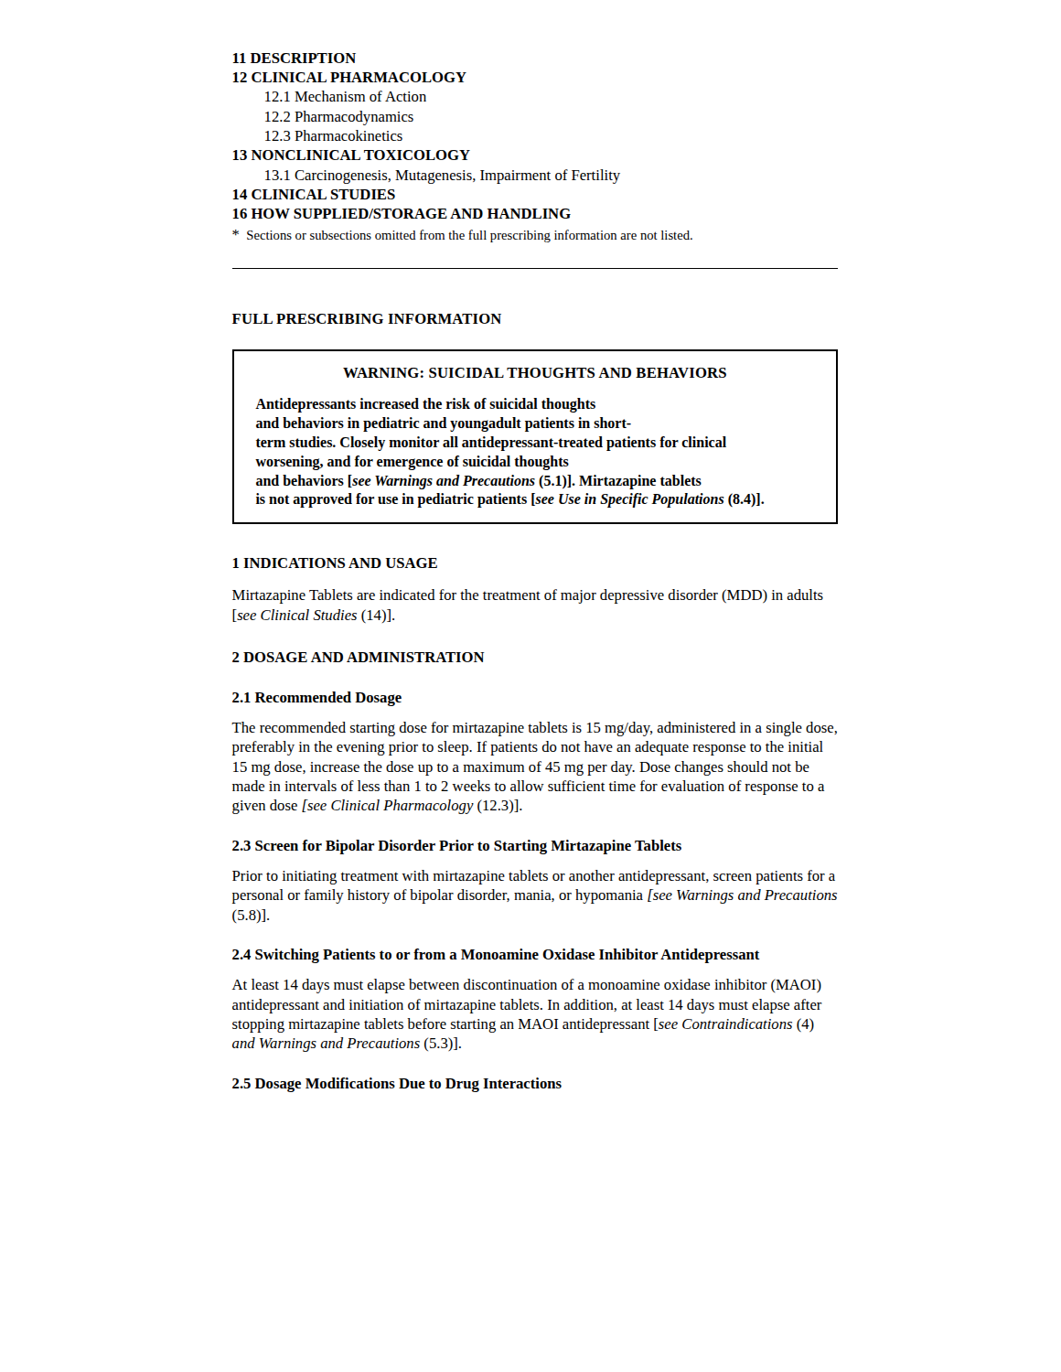11 DESCRIPTION
12 CLINICAL PHARMACOLOGY
12.1 Mechanism of Action
12.2 Pharmacodynamics
12.3 Pharmacokinetics
13 NONCLINICAL TOXICOLOGY
13.1 Carcinogenesis, Mutagenesis, Impairment of Fertility
14 CLINICAL STUDIES
16 HOW SUPPLIED/STORAGE AND HANDLING
* Sections or subsections omitted from the full prescribing information are not listed.
FULL PRESCRIBING INFORMATION
WARNING: SUICIDAL THOUGHTS AND BEHAVIORS
Antidepressants increased the risk of suicidal thoughts
and behaviors in pediatric and youngadult patients in short-
term studies. Closely monitor all antidepressant-treated patients for clinical
worsening, and for emergence of suicidal thoughts
and behaviors [see Warnings and Precautions (5.1)]. Mirtazapine tablets
is not approved for use in pediatric patients [see Use in Specific Populations (8.4)].
1 INDICATIONS AND USAGE
Mirtazapine Tablets are indicated for the treatment of major depressive disorder (MDD) in adults [see Clinical Studies (14)].
2 DOSAGE AND ADMINISTRATION
2.1 Recommended Dosage
The recommended starting dose for mirtazapine tablets is 15 mg/day, administered in a single dose, preferably in the evening prior to sleep. If patients do not have an adequate response to the initial 15 mg dose, increase the dose up to a maximum of 45 mg per day. Dose changes should not be made in intervals of less than 1 to 2 weeks to allow sufficient time for evaluation of response to a given dose [see Clinical Pharmacology (12.3)].
2.3 Screen for Bipolar Disorder Prior to Starting Mirtazapine Tablets
Prior to initiating treatment with mirtazapine tablets or another antidepressant, screen patients for a personal or family history of bipolar disorder, mania, or hypomania [see Warnings and Precautions (5.8)].
2.4 Switching Patients to or from a Monoamine Oxidase Inhibitor Antidepressant
At least 14 days must elapse between discontinuation of a monoamine oxidase inhibitor (MAOI) antidepressant and initiation of mirtazapine tablets. In addition, at least 14 days must elapse after stopping mirtazapine tablets before starting an MAOI antidepressant [see Contraindications (4) and Warnings and Precautions (5.3)].
2.5 Dosage Modifications Due to Drug Interactions